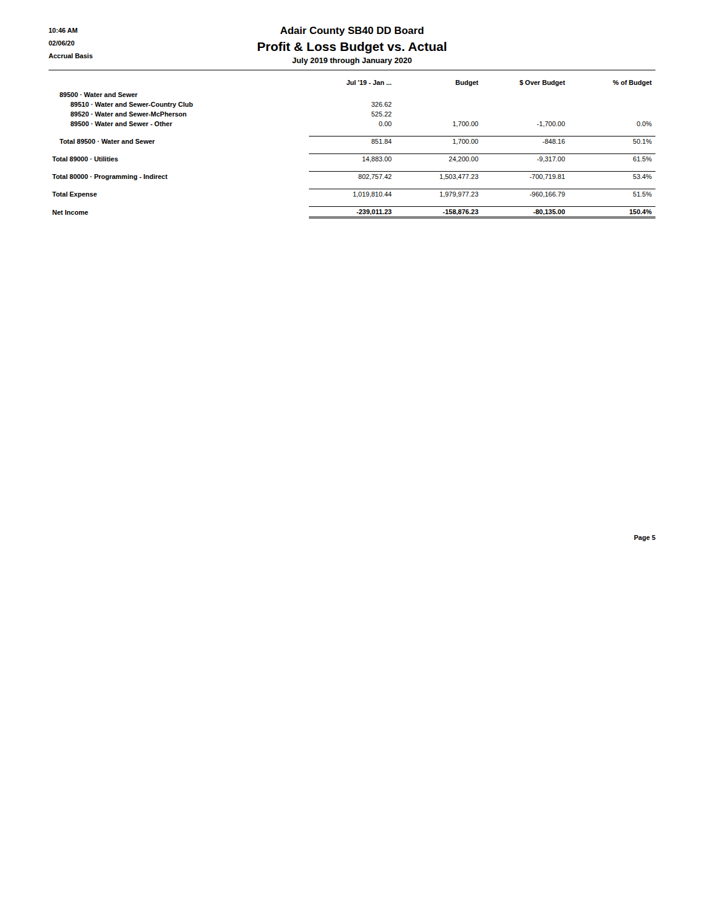10:46 AM
02/06/20
Accrual Basis
Adair County SB40 DD Board
Profit & Loss Budget vs. Actual
July 2019 through January 2020
| | Jul '19 - Jan ... | Budget | $ Over Budget | % of Budget |
| --- | --- | --- | --- | --- |
| 89500 · Water and Sewer | | | | |
| 89510 · Water and Sewer-Country Club | 326.62 | | | |
| 89520 · Water and Sewer-McPherson | 525.22 | | | |
| 89500 · Water and Sewer - Other | 0.00 | 1,700.00 | -1,700.00 | 0.0% |
| Total 89500 · Water and Sewer | 851.84 | 1,700.00 | -848.16 | 50.1% |
| Total 89000 · Utilities | 14,883.00 | 24,200.00 | -9,317.00 | 61.5% |
| Total 80000 · Programming - Indirect | 802,757.42 | 1,503,477.23 | -700,719.81 | 53.4% |
| Total Expense | 1,019,810.44 | 1,979,977.23 | -960,166.79 | 51.5% |
| Net Income | -239,011.23 | -158,876.23 | -80,135.00 | 150.4% |
Page 5